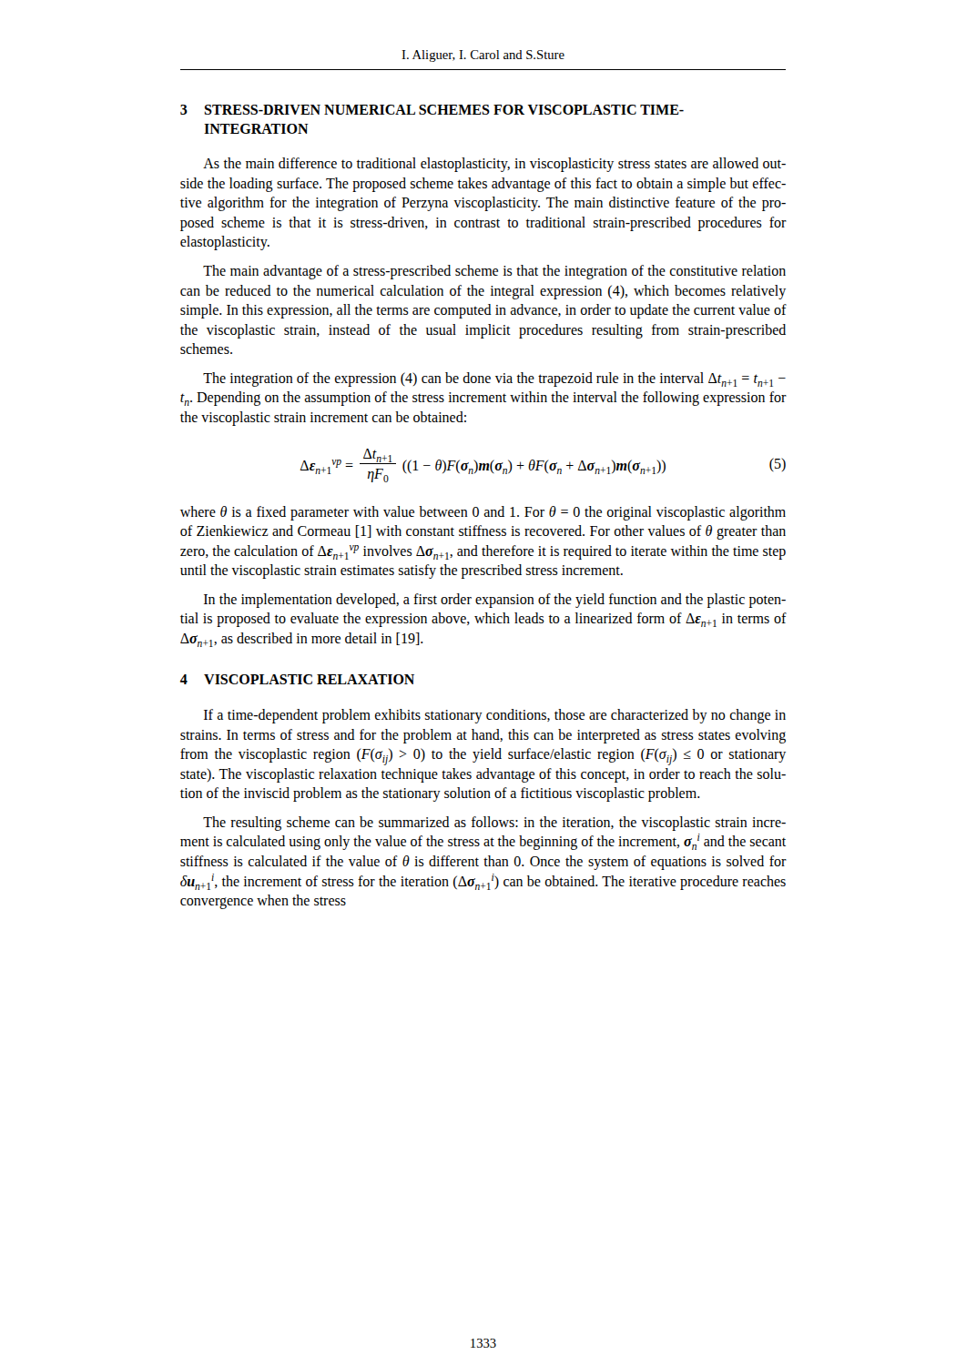I. Aliguer, I. Carol and S.Sture
3 STRESS-DRIVEN NUMERICAL SCHEMES FOR VISCOPLASTIC TIME-INTEGRATION
As the main difference to traditional elastoplasticity, in viscoplasticity stress states are allowed outside the loading surface. The proposed scheme takes advantage of this fact to obtain a simple but effective algorithm for the integration of Perzyna viscoplasticity. The main distinctive feature of the proposed scheme is that it is stress-driven, in contrast to traditional strain-prescribed procedures for elastoplasticity.
The main advantage of a stress-prescribed scheme is that the integration of the constitutive relation can be reduced to the numerical calculation of the integral expression (4), which becomes relatively simple. In this expression, all the terms are computed in advance, in order to update the current value of the viscoplastic strain, instead of the usual implicit procedures resulting from strain-prescribed schemes.
The integration of the expression (4) can be done via the trapezoid rule in the interval Δtn+1 = tn+1 − tn. Depending on the assumption of the stress increment within the interval the following expression for the viscoplastic strain increment can be obtained:
Δεn+1vp = Δtn+1 ηF0 ((1 − θ)F(σn)m(σn) + θF(σn + Δσn+1)m(σn+1)) (5)
where θ is a fixed parameter with value between 0 and 1. For θ = 0 the original viscoplastic algorithm of Zienkiewicz and Cormeau [1] with constant stiffness is recovered. For other values of θ greater than zero, the calculation of Δεn+1vp involves Δσn+1, and therefore it is required to iterate within the time step until the viscoplastic strain estimates satisfy the prescribed stress increment.
In the implementation developed, a first order expansion of the yield function and the plastic potential is proposed to evaluate the expression above, which leads to a linearized form of Δεn+1 in terms of Δσn+1, as described in more detail in [19].
4 VISCOPLASTIC RELAXATION
If a time-dependent problem exhibits stationary conditions, those are characterized by no change in strains. In terms of stress and for the problem at hand, this can be interpreted as stress states evolving from the viscoplastic region (F(σij) > 0) to the yield surface/elastic region (F(σij) ≤ 0 or stationary state). The viscoplastic relaxation technique takes advantage of this concept, in order to reach the solution of the inviscid problem as the stationary solution of a fictitious viscoplastic problem.
The resulting scheme can be summarized as follows: in the iteration, the viscoplastic strain increment is calculated using only the value of the stress at the beginning of the increment, σni and the secant stiffness is calculated if the value of θ is different than 0. Once the system of equations is solved for δun+1i, the increment of stress for the iteration (Δσn+1i) can be obtained. The iterative procedure reaches convergence when the stress
1333